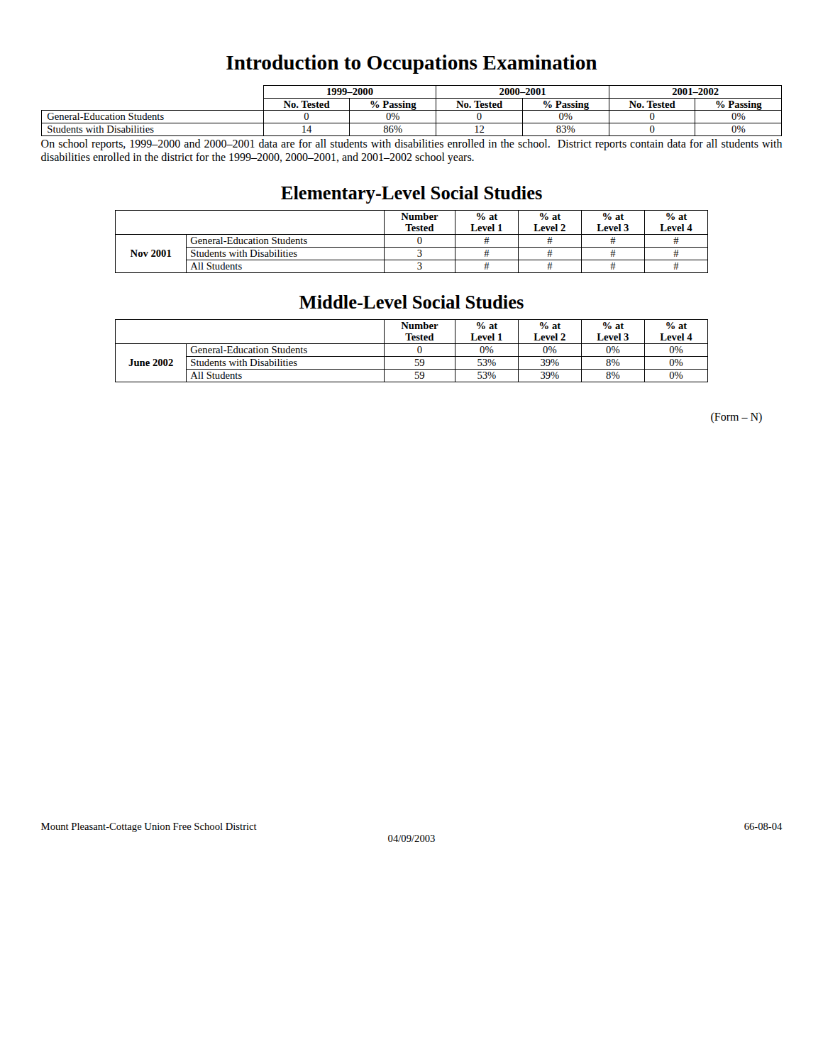Introduction to Occupations Examination
| | 1999–2000 | 2000–2001 | 2001–2002 |
| --- | --- | --- | --- |
| No. Tested | % Passing | No. Tested | % Passing | No. Tested | % Passing |
| General-Education Students | 0 | 0% | 0 | 0% | 0 | 0% |
| Students with Disabilities | 14 | 86% | 12 | 83% | 0 | 0% |
On school reports, 1999–2000 and 2000–2001 data are for all students with disabilities enrolled in the school. District reports contain data for all students with disabilities enrolled in the district for the 1999–2000, 2000–2001, and 2001–2002 school years.
Elementary-Level Social Studies
| | Number Tested | % at Level 1 | % at Level 2 | % at Level 3 | % at Level 4 |
| --- | --- | --- | --- | --- | --- |
| Nov 2001 | General-Education Students | 0 | # | # | # | # |
| Students with Disabilities | 3 | # | # | # | # |
| All Students | 3 | # | # | # | # |
Middle-Level Social Studies
| | Number Tested | % at Level 1 | % at Level 2 | % at Level 3 | % at Level 4 |
| --- | --- | --- | --- | --- | --- |
| June 2002 | General-Education Students | 0 | 0% | 0% | 0% | 0% |
| Students with Disabilities | 59 | 53% | 39% | 8% | 0% |
| All Students | 59 | 53% | 39% | 8% | 0% |
(Form – N)
| Mount Pleasant-Cottage Union Free School District | 66-08-04 |
| 04/09/2003 |